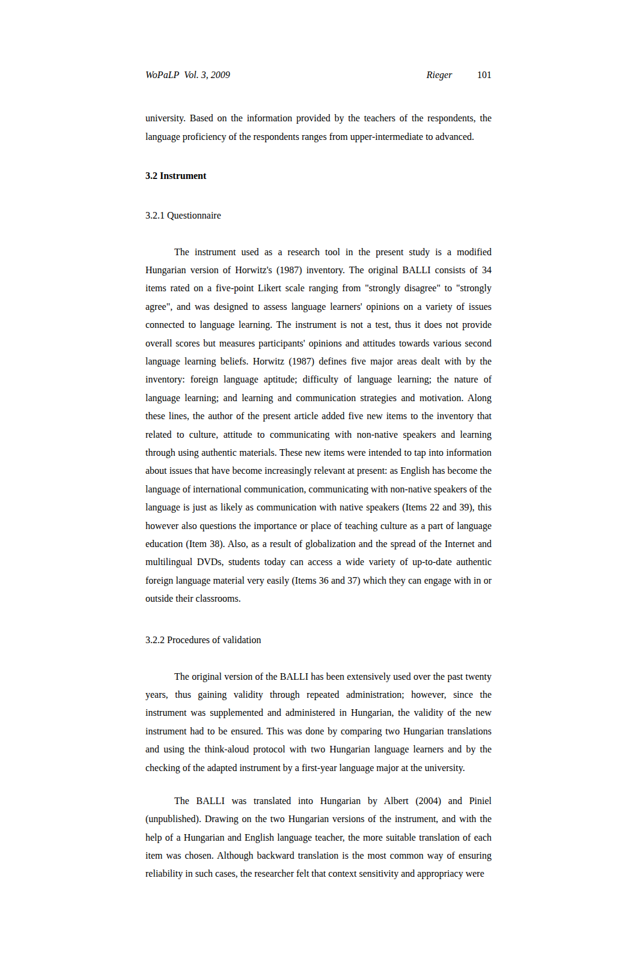WoPaLP Vol. 3, 2009 Rieger 101
university. Based on the information provided by the teachers of the respondents, the language proficiency of the respondents ranges from upper-intermediate to advanced.
3.2 Instrument
3.2.1 Questionnaire
The instrument used as a research tool in the present study is a modified Hungarian version of Horwitz's (1987) inventory. The original BALLI consists of 34 items rated on a five-point Likert scale ranging from "strongly disagree" to "strongly agree", and was designed to assess language learners' opinions on a variety of issues connected to language learning. The instrument is not a test, thus it does not provide overall scores but measures participants' opinions and attitudes towards various second language learning beliefs. Horwitz (1987) defines five major areas dealt with by the inventory: foreign language aptitude; difficulty of language learning; the nature of language learning; and learning and communication strategies and motivation. Along these lines, the author of the present article added five new items to the inventory that related to culture, attitude to communicating with non-native speakers and learning through using authentic materials. These new items were intended to tap into information about issues that have become increasingly relevant at present: as English has become the language of international communication, communicating with non-native speakers of the language is just as likely as communication with native speakers (Items 22 and 39), this however also questions the importance or place of teaching culture as a part of language education (Item 38). Also, as a result of globalization and the spread of the Internet and multilingual DVDs, students today can access a wide variety of up-to-date authentic foreign language material very easily (Items 36 and 37) which they can engage with in or outside their classrooms.
3.2.2 Procedures of validation
The original version of the BALLI has been extensively used over the past twenty years, thus gaining validity through repeated administration; however, since the instrument was supplemented and administered in Hungarian, the validity of the new instrument had to be ensured. This was done by comparing two Hungarian translations and using the think-aloud protocol with two Hungarian language learners and by the checking of the adapted instrument by a first-year language major at the university.
The BALLI was translated into Hungarian by Albert (2004) and Piniel (unpublished). Drawing on the two Hungarian versions of the instrument, and with the help of a Hungarian and English language teacher, the more suitable translation of each item was chosen. Although backward translation is the most common way of ensuring reliability in such cases, the researcher felt that context sensitivity and appropriacy were